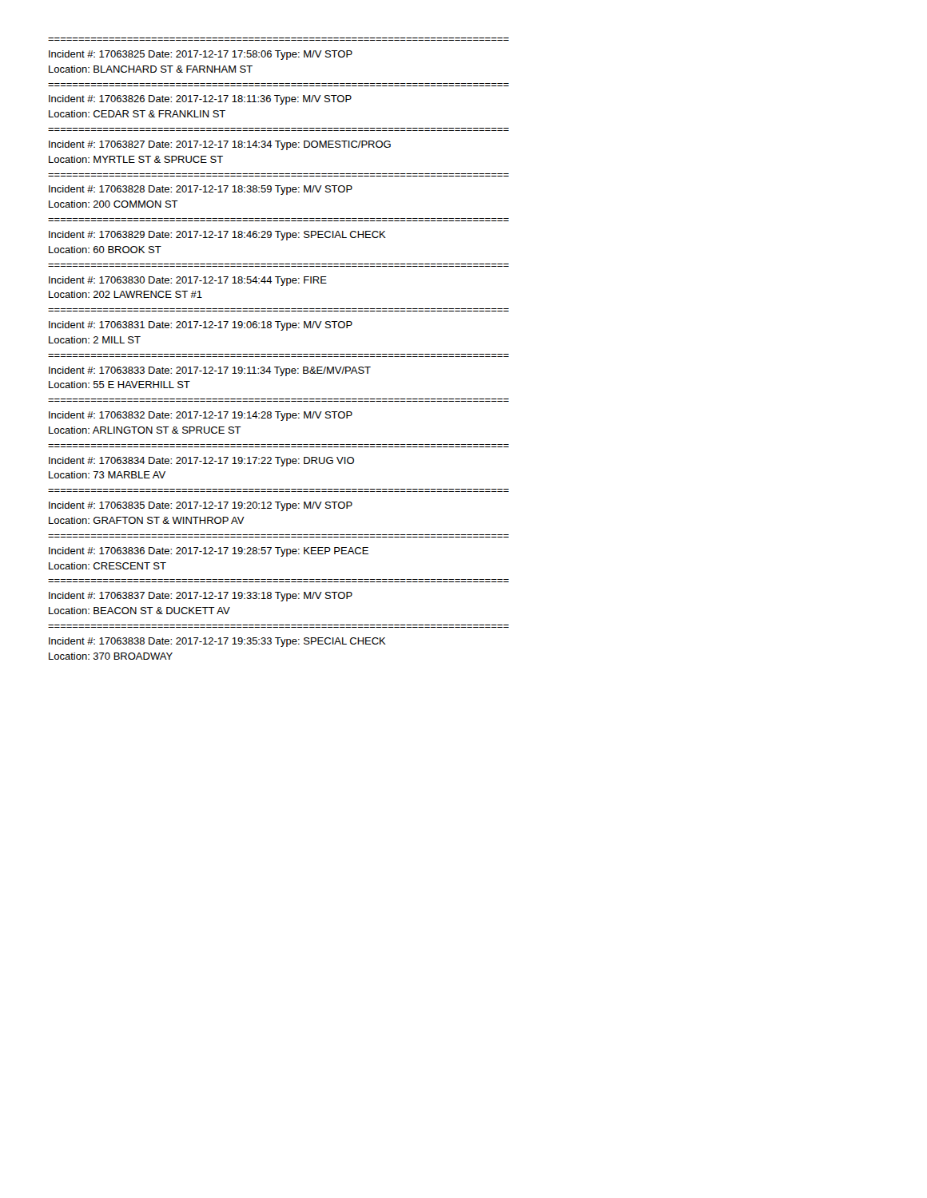============================================================================
Incident #: 17063825 Date: 2017-12-17 17:58:06 Type: M/V STOP
Location: BLANCHARD ST & FARNHAM ST
============================================================================
Incident #: 17063826 Date: 2017-12-17 18:11:36 Type: M/V STOP
Location: CEDAR ST & FRANKLIN ST
============================================================================
Incident #: 17063827 Date: 2017-12-17 18:14:34 Type: DOMESTIC/PROG
Location: MYRTLE ST & SPRUCE ST
============================================================================
Incident #: 17063828 Date: 2017-12-17 18:38:59 Type: M/V STOP
Location: 200 COMMON ST
============================================================================
Incident #: 17063829 Date: 2017-12-17 18:46:29 Type: SPECIAL CHECK
Location: 60 BROOK ST
============================================================================
Incident #: 17063830 Date: 2017-12-17 18:54:44 Type: FIRE
Location: 202 LAWRENCE ST #1
============================================================================
Incident #: 17063831 Date: 2017-12-17 19:06:18 Type: M/V STOP
Location: 2 MILL ST
============================================================================
Incident #: 17063833 Date: 2017-12-17 19:11:34 Type: B&E/MV/PAST
Location: 55 E HAVERHILL ST
============================================================================
Incident #: 17063832 Date: 2017-12-17 19:14:28 Type: M/V STOP
Location: ARLINGTON ST & SPRUCE ST
============================================================================
Incident #: 17063834 Date: 2017-12-17 19:17:22 Type: DRUG VIO
Location: 73 MARBLE AV
============================================================================
Incident #: 17063835 Date: 2017-12-17 19:20:12 Type: M/V STOP
Location: GRAFTON ST & WINTHROP AV
============================================================================
Incident #: 17063836 Date: 2017-12-17 19:28:57 Type: KEEP PEACE
Location: CRESCENT ST
============================================================================
Incident #: 17063837 Date: 2017-12-17 19:33:18 Type: M/V STOP
Location: BEACON ST & DUCKETT AV
============================================================================
Incident #: 17063838 Date: 2017-12-17 19:35:33 Type: SPECIAL CHECK
Location: 370 BROADWAY